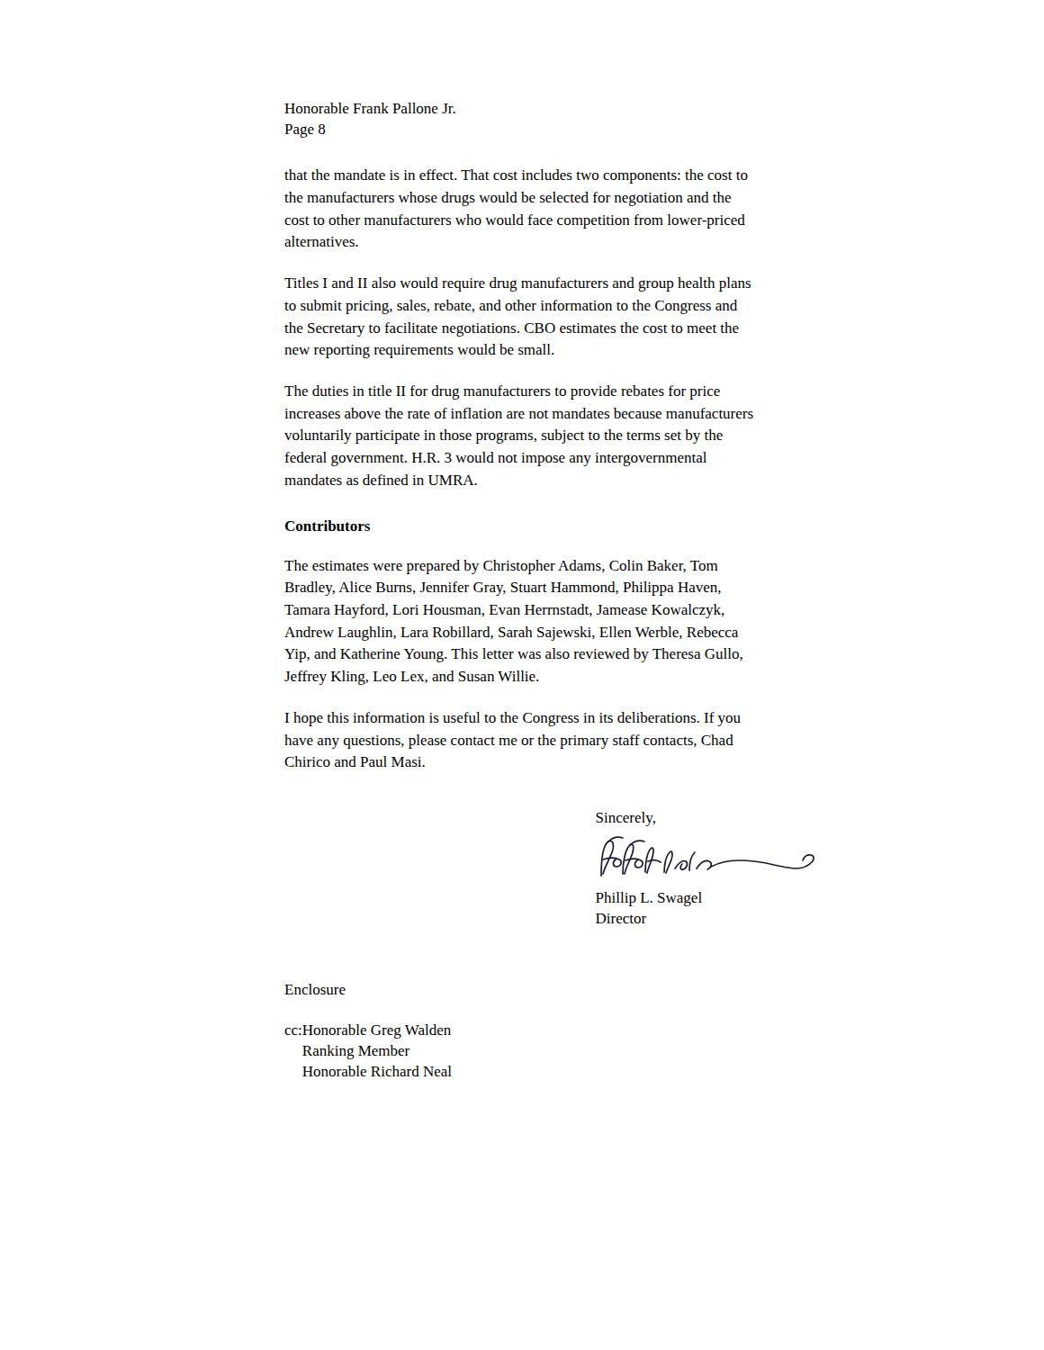Honorable Frank Pallone Jr.
Page 8
that the mandate is in effect. That cost includes two components: the cost to the manufacturers whose drugs would be selected for negotiation and the cost to other manufacturers who would face competition from lower-priced alternatives.
Titles I and II also would require drug manufacturers and group health plans to submit pricing, sales, rebate, and other information to the Congress and the Secretary to facilitate negotiations. CBO estimates the cost to meet the new reporting requirements would be small.
The duties in title II for drug manufacturers to provide rebates for price increases above the rate of inflation are not mandates because manufacturers voluntarily participate in those programs, subject to the terms set by the federal government. H.R. 3 would not impose any intergovernmental mandates as defined in UMRA.
Contributors
The estimates were prepared by Christopher Adams, Colin Baker, Tom Bradley, Alice Burns, Jennifer Gray, Stuart Hammond, Philippa Haven, Tamara Hayford, Lori Housman, Evan Herrnstadt, Jamease Kowalczyk, Andrew Laughlin, Lara Robillard, Sarah Sajewski, Ellen Werble, Rebecca Yip, and Katherine Young. This letter was also reviewed by Theresa Gullo, Jeffrey Kling, Leo Lex, and Susan Willie.
I hope this information is useful to the Congress in its deliberations. If you have any questions, please contact me or the primary staff contacts, Chad Chirico and Paul Masi.
Sincerely,
Phillip L. Swagel
Director
Enclosure
| cc: | Honorable Greg Walden Ranking Member Honorable Richard Neal |